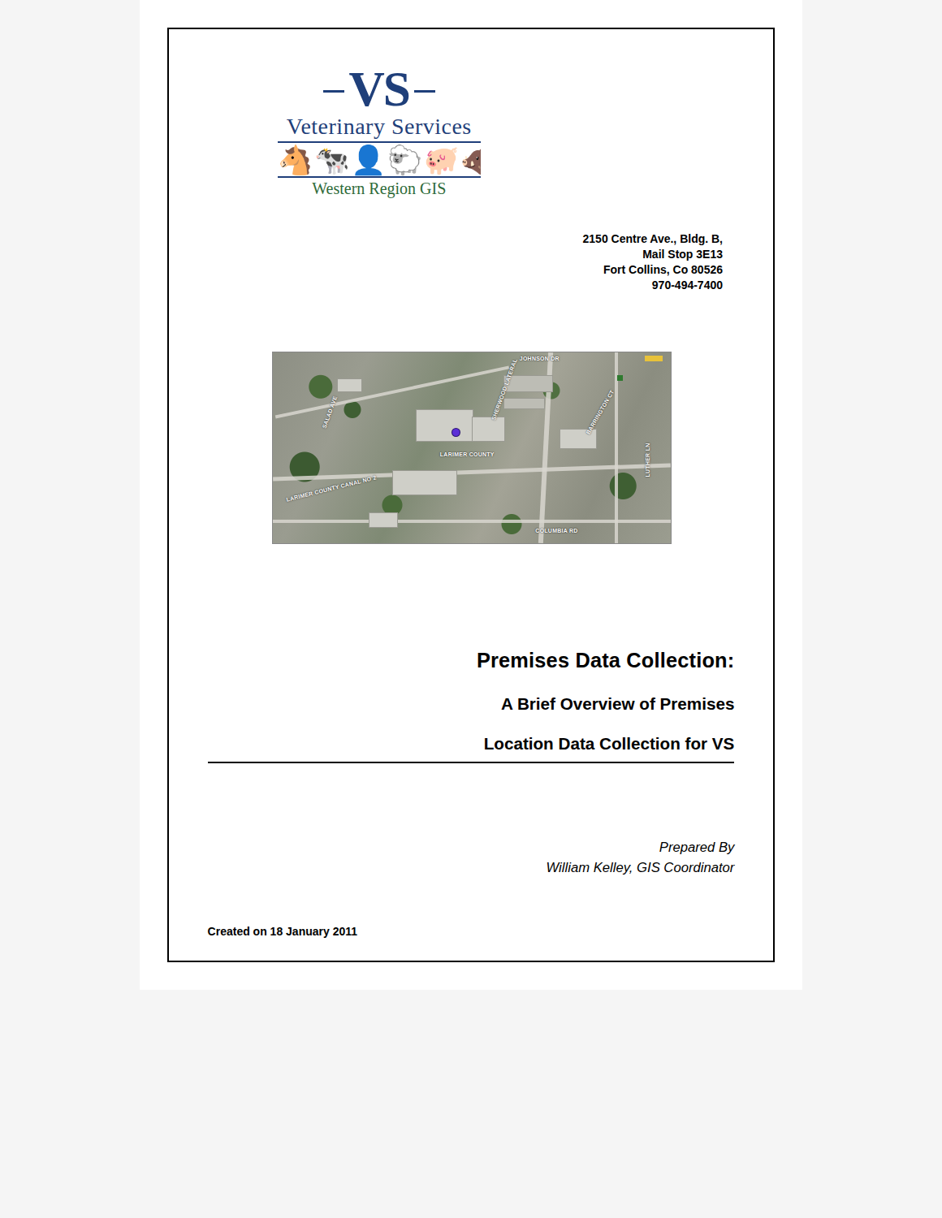VS
Veterinary Services
🐴🐄👤🐑🐖🐗
Western Region GIS
2150 Centre Ave., Bldg. B,
Mail Stop 3E13
Fort Collins, Co 80526
970-494-7400
LARIMER COUNTY LARIMER COUNTY CANAL NO 2 COLUMBIA RD JOHNSON DR BARRINGTON CT SALAD AVE SHERWOOD LATERAL LUTHER LN
Premises Data Collection:
A Brief Overview of Premises
Location Data Collection for VS
Prepared By
William Kelley, GIS Coordinator
Created on 18 January 2011